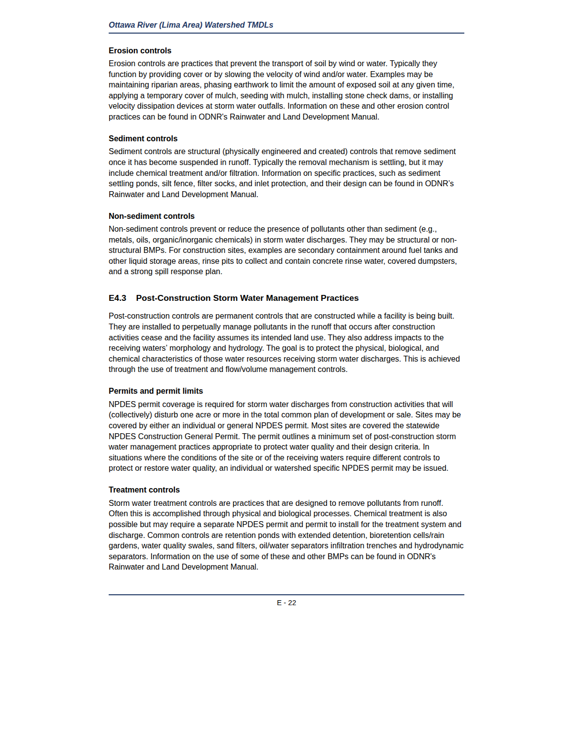Ottawa River (Lima Area) Watershed TMDLs
Erosion controls
Erosion controls are practices that prevent the transport of soil by wind or water. Typically they function by providing cover or by slowing the velocity of wind and/or water. Examples may be maintaining riparian areas, phasing earthwork to limit the amount of exposed soil at any given time, applying a temporary cover of mulch, seeding with mulch, installing stone check dams, or installing velocity dissipation devices at storm water outfalls. Information on these and other erosion control practices can be found in ODNR's Rainwater and Land Development Manual.
Sediment controls
Sediment controls are structural (physically engineered and created) controls that remove sediment once it has become suspended in runoff. Typically the removal mechanism is settling, but it may include chemical treatment and/or filtration. Information on specific practices, such as sediment settling ponds, silt fence, filter socks, and inlet protection, and their design can be found in ODNR’s Rainwater and Land Development Manual.
Non-sediment controls
Non-sediment controls prevent or reduce the presence of pollutants other than sediment (e.g., metals, oils, organic/inorganic chemicals) in storm water discharges. They may be structural or non-structural BMPs. For construction sites, examples are secondary containment around fuel tanks and other liquid storage areas, rinse pits to collect and contain concrete rinse water, covered dumpsters, and a strong spill response plan.
E4.3 Post-Construction Storm Water Management Practices
Post-construction controls are permanent controls that are constructed while a facility is being built. They are installed to perpetually manage pollutants in the runoff that occurs after construction activities cease and the facility assumes its intended land use. They also address impacts to the receiving waters’ morphology and hydrology. The goal is to protect the physical, biological, and chemical characteristics of those water resources receiving storm water discharges. This is achieved through the use of treatment and flow/volume management controls.
Permits and permit limits
NPDES permit coverage is required for storm water discharges from construction activities that will (collectively) disturb one acre or more in the total common plan of development or sale. Sites may be covered by either an individual or general NPDES permit. Most sites are covered the statewide NPDES Construction General Permit. The permit outlines a minimum set of post-construction storm water management practices appropriate to protect water quality and their design criteria. In situations where the conditions of the site or of the receiving waters require different controls to protect or restore water quality, an individual or watershed specific NPDES permit may be issued.
Treatment controls
Storm water treatment controls are practices that are designed to remove pollutants from runoff. Often this is accomplished through physical and biological processes. Chemical treatment is also possible but may require a separate NPDES permit and permit to install for the treatment system and discharge. Common controls are retention ponds with extended detention, bioretention cells/rain gardens, water quality swales, sand filters, oil/water separators infiltration trenches and hydrodynamic separators. Information on the use of some of these and other BMPs can be found in ODNR's Rainwater and Land Development Manual.
E - 22